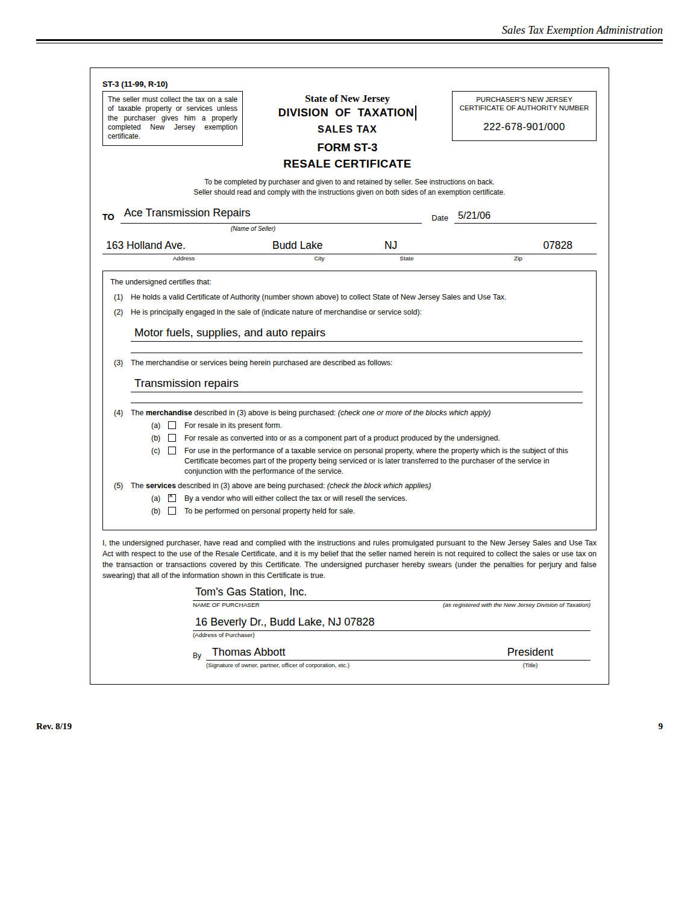Sales Tax Exemption Administration
ST-3 (11-99, R-10)
The seller must collect the tax on a sale of taxable property or services unless the purchaser gives him a properly completed New Jersey exemption certificate.
State of New Jersey
DIVISION OF TAXATION
SALES TAX
FORM ST-3
RESALE CERTIFICATE
PURCHASER'S NEW JERSEY
CERTIFICATE OF AUTHORITY NUMBER
222-678-901/000
To be completed by purchaser and given to and retained by seller. See instructions on back.
Seller should read and comply with the instructions given on both sides of an exemption certificate.
TO
Ace Transmission Repairs
Date
5/21/06
(Name of Seller)
163 Holland Ave.
Budd Lake
NJ
07828
Address City State Zip
The undersigned certifies that:
(1) He holds a valid Certificate of Authority (number shown above) to collect State of New Jersey Sales and Use Tax.
(2) He is principally engaged in the sale of (indicate nature of merchandise or service sold):
Motor fuels, supplies, and auto repairs
(3) The merchandise or services being herein purchased are described as follows:
Transmission repairs
(4) The merchandise described in (3) above is being purchased: (check one or more of the blocks which apply)
(a) For resale in its present form.
(b) For resale as converted into or as a component part of a product produced by the undersigned.
(c) For use in the performance of a taxable service on personal property, where the property which is the subject of this Certificate becomes part of the property being serviced or is later transferred to the purchaser of the service in conjunction with the performance of the service.
(5) The services described in (3) above are being purchased: (check the block which applies)
(a) By a vendor who will either collect the tax or will resell the services.
(b) To be performed on personal property held for sale.
I, the undersigned purchaser, have read and complied with the instructions and rules promulgated pursuant to the New Jersey Sales and Use Tax Act with respect to the use of the Resale Certificate, and it is my belief that the seller named herein is not required to collect the sales or use tax on the transaction or transactions covered by this Certificate. The undersigned purchaser hereby swears (under the penalties for perjury and false swearing) that all of the information shown in this Certificate is true.
Tom's Gas Station, Inc.
NAME OF PURCHASER (as registered with the New Jersey Division of Taxation)
16 Beverly Dr., Budd Lake, NJ 07828
(Address of Purchaser)
By Thomas Abbott President
(Signature of owner, partner, officer of corporation, etc.) (Title)
Rev. 8/19 9